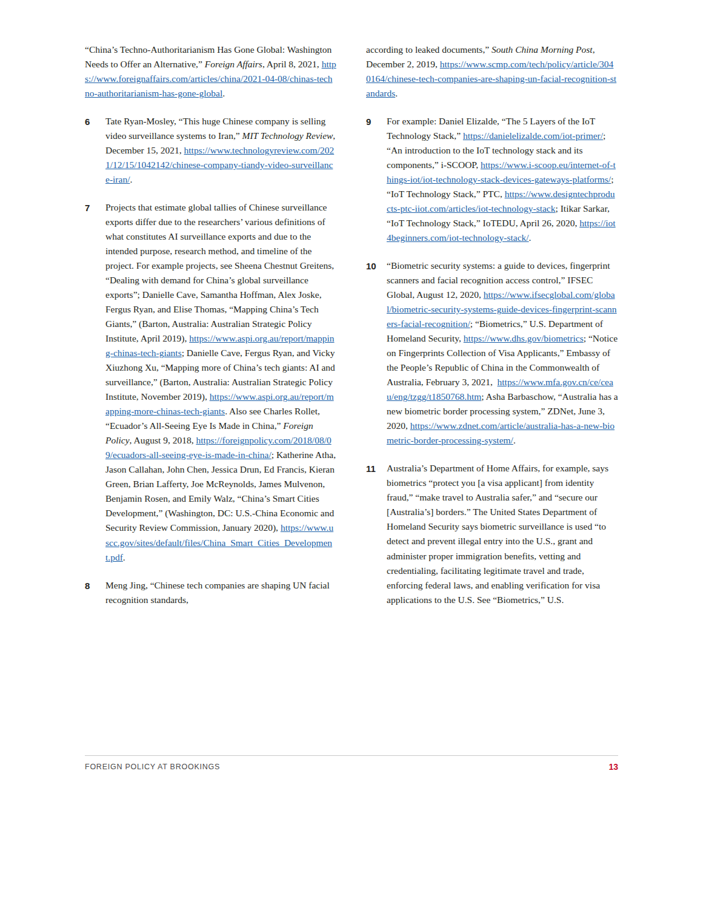“China’s Techno-Authoritarianism Has Gone Global: Washington Needs to Offer an Alternative,” Foreign Affairs, April 8, 2021, https://www.foreignaffairs.com/articles/china/2021-04-08/chinas-techno-authoritarian­ism-has-gone-global.
6
Tate Ryan-Mosley, “This huge Chinese company is selling video surveillance systems to Iran,” MIT Technology Review, December 15, 2021, https://www.technologyreview.com/2021/12/15/1042142/chinese-compa­ny-tiandy-video-surveillance-iran/.
7
Projects that estimate global tallies of Chinese surveillance exports differ due to the researchers’ various definitions of what constitutes AI surveillance exports and due to the intended purpose, research method, and timeline of the project. For example projects, see Sheena Chestnut Greitens, “Dealing with demand for China’s global surveillance exports”; Danielle Cave, Samantha Hoffman, Alex Joske, Fergus Ryan, and Elise Thomas, “Mapping China’s Tech Giants,” (Barton, Australia: Australian Strategic Policy Institute, April 2019), https://www.aspi.org.au/report/mapping-chi­nas-tech-giants; Danielle Cave, Fergus Ryan, and Vicky Xiuzhong Xu, “Mapping more of China’s tech giants: AI and surveillance,” (Barton, Australia: Australian Strategic Policy Institute, November 2019), https://www.aspi.org.au/report/mapping-more-chinas-tech-giants. Also see Charles Rollet, “Ecuador’s All-Seeing Eye Is Made in China,” Foreign Policy, August 9, 2018, https://foreignpolicy.com/2018/08/09/ecua­dors-all-seeing-eye-is-made-in-china/; Katherine Atha, Jason Callahan, John Chen, Jessica Drun, Ed Francis, Kieran Green, Brian Lafferty, Joe McReynolds, James Mulvenon, Benjamin Rosen, and Emily Walz, “China’s Smart Cities Development,” (Washington, DC: U.S.-China Economic and Security Review Commission, January 2020), https://www.uscc.gov/sites/default/files/China_Smart_Cities_Development.pdf.
8
Meng Jing, “Chinese tech companies are shaping UN facial recognition standards,
according to leaked documents,” South China Morning Post, December 2, 2019, https://www.scmp.com/tech/policy/article/3040164/chinese-tech-companies-are-shaping-un-fa­cial-recognition-standards.
9
For example: Daniel Elizalde, “The 5 Layers of the IoT Technology Stack,” https://danieleliz­alde.com/iot-primer/; “An introduction to the IoT technology stack and its components,” i-SCOOP, https://www.i-scoop.eu/internet-of-things-iot/iot-technology-stack-devices-gate­ways-platforms/; “IoT Technology Stack,” PTC, https://www.designtechproducts-ptc-iiot.com/articles/iot-technology-stack; Itikar Sarkar, “IoT Technology Stack,” IoTEDU, April 26, 2020, https://iot4beginners.com/iot-technolo­gy-stack/.
10
“Biometric security systems: a guide to devices, fingerprint scanners and facial recognition access control,” IFSEC Global, August 12, 2020, https://www.ifsecglobal.com/global/biomet­ric-security-systems-guide-devices-finger­print-scanners-facial-recognition/; “Biometrics,” U.S. Department of Homeland Security, https://www.dhs.gov/biometrics; “Notice on Fingerprints Collection of Visa Applicants,” Embassy of the People’s Republic of China in the Commonwealth of Australia, February 3, 2021, https://www.mfa.gov.cn/ce/ceau/eng/tzgg/t1850768.htm; Asha Barbaschow, “Australia has a new biometric border processing system,” ZDNet, June 3, 2020, https://www.zdnet.com/article/australia-has-a-new-biometric-border-processing-system/.
11
Australia’s Department of Home Affairs, for example, says biometrics “protect you [a visa applicant] from identity fraud,” “make travel to Australia safer,” and “secure our [Australia’s] borders.” The United States Department of Homeland Security says biometric surveillance is used “to detect and prevent illegal entry into the U.S., grant and administer proper immi­gration benefits, vetting and credentialing, facilitating legitimate travel and trade, enforcing federal laws, and enabling verification for visa applications to the U.S. See “Biometrics,” U.S.
Foreign Policy at Brookings
13